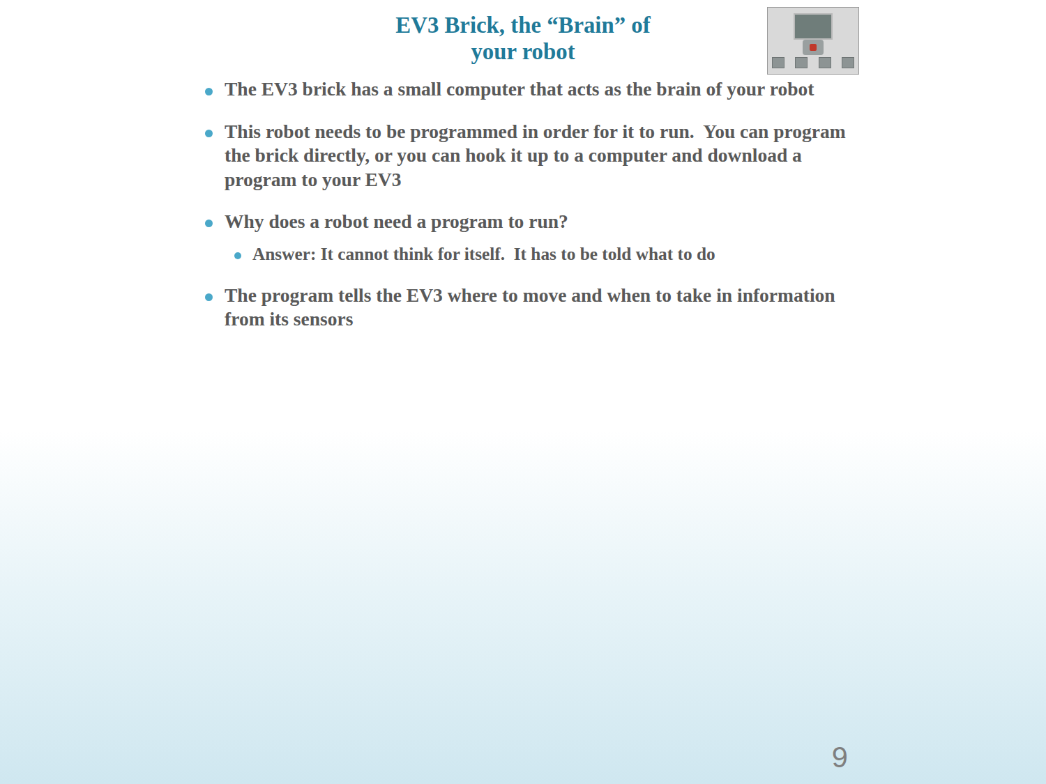EV3 Brick, the “Brain” of
your robot
The EV3 brick has a small computer that acts as the brain of your robot
This robot needs to be programmed in order for it to run. You can program the brick directly, or you can hook it up to a computer and download a program to your EV3
Why does a robot need a program to run?
Answer: It cannot think for itself. It has to be told what to do
The program tells the EV3 where to move and when to take in information from its sensors
9